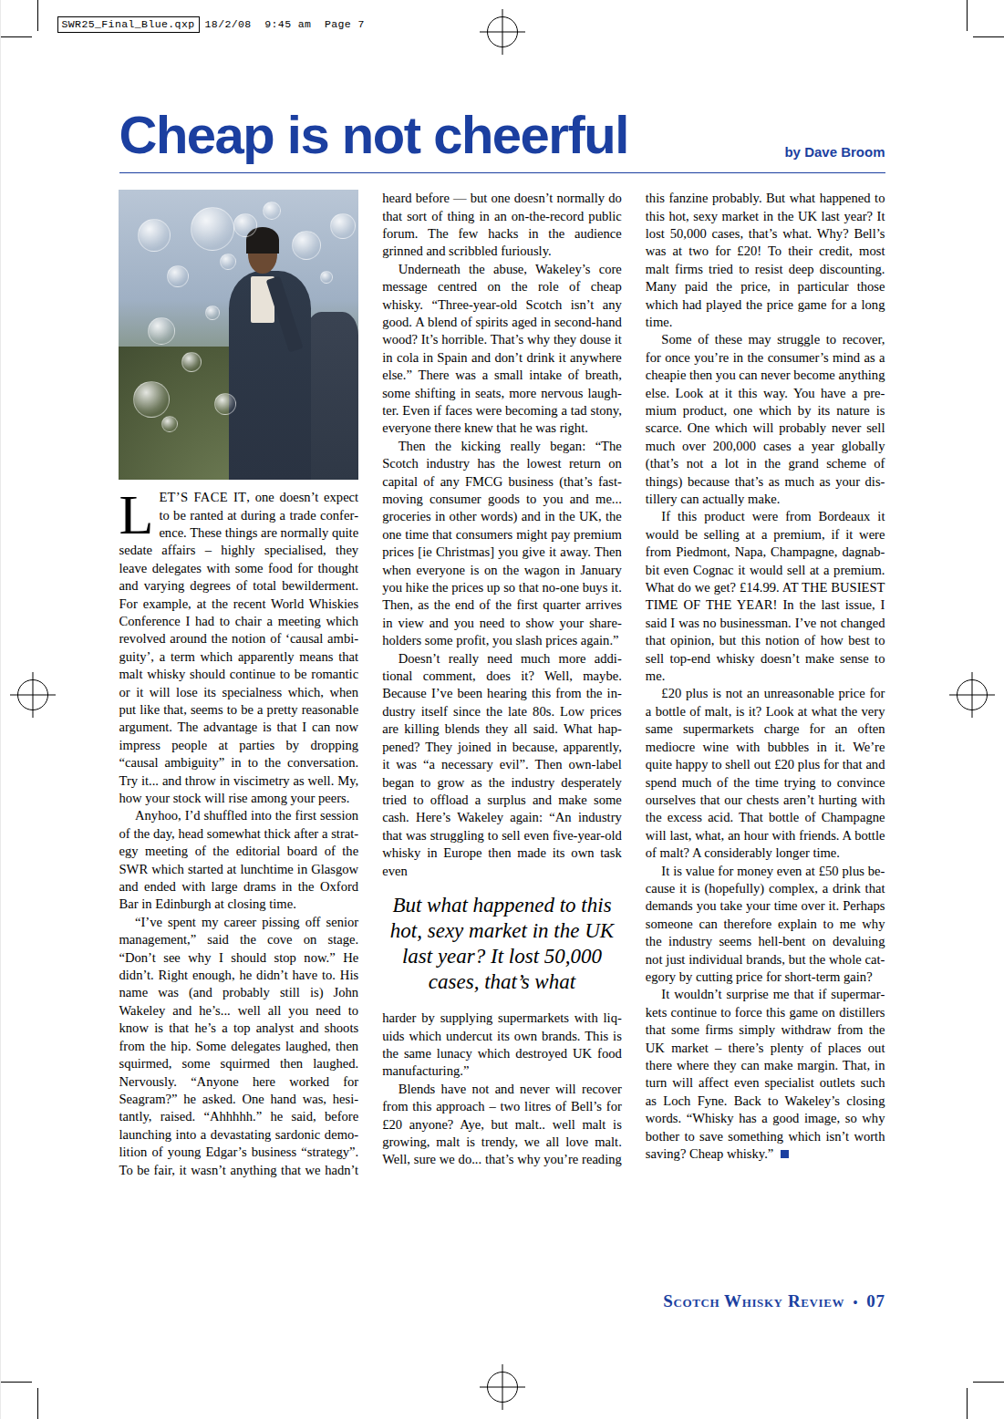SWR25_Final_Blue.qxp18/2/08 9:45 am Page 7
Cheap is not cheerful
by Dave Broom
LET’S FACE IT, one doesn’t expect to be ranted at during a trade conference. These things are normally quite sedate affairs – highly specialised, they leave delegates with some food for thought and varying degrees of total bewilderment. For example, at the recent World Whiskies Conference I had to chair a meeting which revolved around the notion of ‘causal ambiguity’, a term which apparently means that malt whisky should continue to be romantic or it will lose its specialness which, when put like that, seems to be a pretty reasonable argument. The advantage is that I can now impress people at parties by dropping “causal ambiguity” in to the conversation. Try it... and throw in viscimetry as well. My, how your stock will rise among your peers.
Anyhoo, I’d shuffled into the first session of the day, head somewhat thick after a strategy meeting of the editorial board of the SWR which started at lunchtime in Glasgow and ended with large drams in the Oxford Bar in Edinburgh at closing time.
“I’ve spent my career pissing off senior management,” said the cove on stage. “Don’t see why I should stop now.” He didn’t. Right enough, he didn’t have to. His name was (and probably still is) John Wakeley and he’s... well all you need to know is that he’s a top analyst and shoots from the hip. Some delegates laughed, then squirmed, some squirmed then laughed. Nervously. “Anyone here worked for Seagram?” he asked. One hand was, hesitantly, raised. “Ahhhhh.” he said, before launching into a devastating sardonic demolition of young Edgar’s business “strategy”. To be fair, it wasn’t anything that we hadn’t heard before — but one doesn’t normally do that sort of thing in an on-the-record public forum. The few hacks in the audience grinned and scribbled furiously.
Underneath the abuse, Wakeley’s core message centred on the role of cheap whisky. “Three-year-old Scotch isn’t any good. A blend of spirits aged in second-hand wood? It’s horrible. That’s why they douse it in cola in Spain and don’t drink it anywhere else.” There was a small intake of breath, some shifting in seats, more nervous laughter. Even if faces were becoming a tad stony, everyone there knew that he was right.
Then the kicking really began: “The Scotch industry has the lowest return on capital of any FMCG business (that’s fast-moving consumer goods to you and me... groceries in other words) and in the UK, the one time that consumers might pay premium prices [ie Christmas] you give it away. Then when everyone is on the wagon in January you hike the prices up so that no-one buys it. Then, as the end of the first quarter arrives in view and you need to show your shareholders some profit, you slash prices again.”
Doesn’t really need much more additional comment, does it? Well, maybe. Because I’ve been hearing this from the industry itself since the late 80s. Low prices are killing blends they all said. What happened? They joined in because, apparently, it was “a necessary evil”. Then own-label began to grow as the industry desperately tried to offload a surplus and make some cash. Here’s Wakeley again: “An industry that was struggling to sell even five-year-old whisky in Europe then made its own task even
But what happened to this hot, sexy market in the UK last year? It lost 50,000 cases, that’s what
harder by supplying supermarkets with liquids which undercut its own brands. This is the same lunacy which destroyed UK food manufacturing.”
Blends have not and never will recover from this approach – two litres of Bell’s for £20 anyone? Aye, but malt.. well malt is growing, malt is trendy, we all love malt. Well, sure we do... that’s why you’re reading this fanzine probably. But what happened to this hot, sexy market in the UK last year? It lost 50,000 cases, that’s what. Why? Bell’s was at two for £20! To their credit, most malt firms tried to resist deep discounting. Many paid the price, in particular those which had played the price game for a long time.
Some of these may struggle to recover, for once you’re in the consumer’s mind as a cheapie then you can never become anything else. Look at it this way. You have a premium product, one which by its nature is scarce. One which will probably never sell much over 200,000 cases a year globally (that’s not a lot in the grand scheme of things) because that’s as much as your distillery can actually make.
If this product were from Bordeaux it would be selling at a premium, if it were from Piedmont, Napa, Champagne, dagnabbit even Cognac it would sell at a premium. What do we get? £14.99. AT THE BUSIEST TIME OF THE YEAR! In the last issue, I said I was no businessman. I’ve not changed that opinion, but this notion of how best to sell top-end whisky doesn’t make sense to me.
£20 plus is not an unreasonable price for a bottle of malt, is it? Look at what the very same supermarkets charge for an often mediocre wine with bubbles in it. We’re quite happy to shell out £20 plus for that and spend much of the time trying to convince ourselves that our chests aren’t hurting with the excess acid. That bottle of Champagne will last, what, an hour with friends. A bottle of malt? A considerably longer time.
It is value for money even at £50 plus because it is (hopefully) complex, a drink that demands you take your time over it. Perhaps someone can therefore explain to me why the industry seems hell-bent on devaluing not just individual brands, but the whole category by cutting price for short-term gain?
It wouldn’t surprise me that if supermarkets continue to force this game on distillers that some firms simply withdraw from the UK market – there’s plenty of places out there where they can make margin. That, in turn will affect even specialist outlets such as Loch Fyne. Back to Wakeley’s closing words. “Whisky has a good image, so why bother to save something which isn’t worth saving? Cheap whisky.”
Scotch Whisky Review • 07